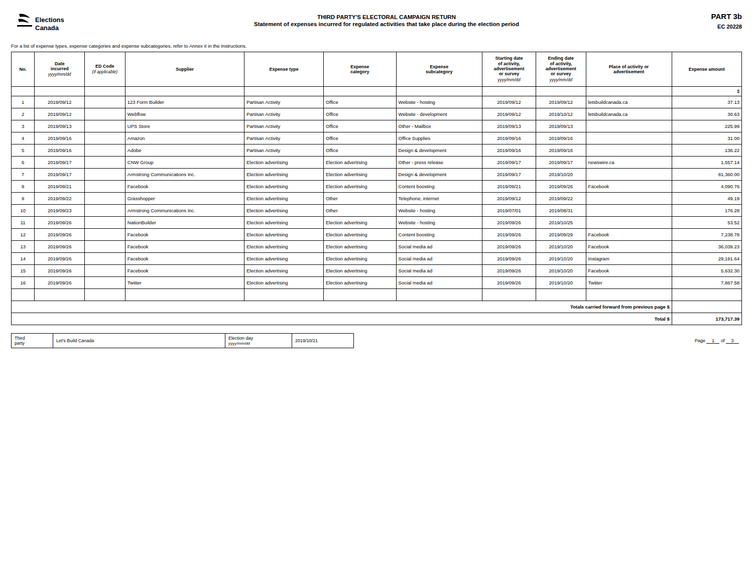Elections Canada
THIRD PARTY'S ELECTORAL CAMPAIGN RETURN
Statement of expenses incurred for regulated activities that take place during the election period
PART 3b
EC 20228
For a list of expense types, expense categories and expense subcategories, refer to Annex II in the Instructions.
| No. | Date incurred yyyy/mm/dd | ED Code (if applicable) | Supplier | Expense type | Expense category | Expense subcategory | Starting date of activity, advertisement or survey yyyy/mm/dd | Ending date of activity, advertisement or survey yyyy/mm/dd | Place of activity or advertisement | Expense amount |
| --- | --- | --- | --- | --- | --- | --- | --- | --- | --- | --- |
| | | | | | | | | | | $ |
| 1 | 2019/09/12 | | 123 Form Builder | Partisan Activity | Office | Website - hosting | 2019/09/12 | 2019/09/12 | letsbuildcanada.ca | 37.13 |
| 2 | 2019/09/12 | | Webflow | Partisan Activity | Office | Website - development | 2019/09/12 | 2019/10/12 | letsbuildcanada.ca | 30.63 |
| 3 | 2019/09/13 | | UPS Store | Partisan Activity | Office | Other - Mailbox | 2019/09/13 | 2019/09/13 | | 225.99 |
| 4 | 2019/09/16 | | Amazon | Partisan Activity | Office | Office Supplies | 2019/09/16 | 2019/09/16 | | 31.00 |
| 5 | 2019/09/16 | | Adobe | Partisan Activity | Office | Design & development | 2019/09/16 | 2019/09/16 | | 136.22 |
| 6 | 2019/09/17 | | CNW Group | Election advertising | Election advertising | Other - press release | 2019/09/17 | 2019/09/17 | newswire.ca | 1,557.14 |
| 7 | 2019/09/17 | | Armstrong Communications Inc. | Election advertising | Election advertising | Design & development | 2019/09/17 | 2019/10/20 | | 81,360.00 |
| 8 | 2019/09/21 | | Facebook | Election advertising | Election advertising | Content boosting | 2019/09/21 | 2019/09/26 | Facebook | 4,090.76 |
| 9 | 2019/09/22 | | Grasshopper | Election advertising | Other | Telephone, internet | 2019/09/12 | 2019/09/22 | | 49.19 |
| 10 | 2019/09/23 | | Armstrong Communications Inc. | Election advertising | Other | Website - hosting | 2019/07/01 | 2019/08/31 | | 176.28 |
| 11 | 2019/09/26 | | NationBuilder | Election advertising | Election advertising | Website - hosting | 2019/09/26 | 2019/10/25 | | 53.52 |
| 12 | 2019/09/26 | | Facebook | Election advertising | Election advertising | Content boosting | 2019/09/26 | 2019/09/29 | Facebook | 7,238.78 |
| 13 | 2019/09/26 | | Facebook | Election advertising | Election advertising | Social media ad | 2019/09/26 | 2019/10/20 | Facebook | 36,039.23 |
| 14 | 2019/09/26 | | Facebook | Election advertising | Election advertising | Social media ad | 2019/09/26 | 2019/10/20 | Instagram | 29,191.64 |
| 15 | 2019/09/26 | | Facebook | Election advertising | Election advertising | Social media ad | 2019/09/26 | 2019/10/20 | Facebook | 5,632.30 |
| 16 | 2019/09/26 | | Twitter | Election advertising | Election advertising | Social media ad | 2019/09/26 | 2019/10/20 | Twitter | 7,867.58 |
| Totals carried forward from previous page $ | |
| Total $ | 173,717.39 |
| Third party | Let's Build Canada | Election day yyyy/mm/dd | 2019/10/21 | Page 1 of 3 |